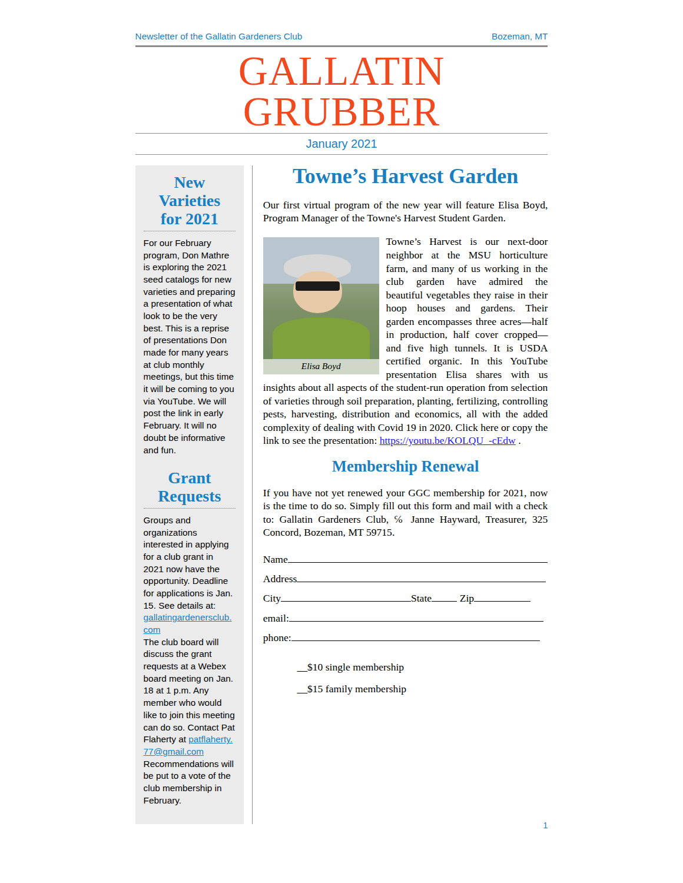Newsletter of the Gallatin Gardeners Club Bozeman, MT
GALLATIN GRUBBER
January 2021
New Varieties
for 2021
For our February program, Don Mathre is exploring the 2021 seed catalogs for new varieties and preparing a presentation of what look to be the very best. This is a reprise of presentations Don made for many years at club monthly meetings, but this time it will be coming to you via YouTube. We will post the link in early February. It will no doubt be informative and fun.
Grant
Requests
Groups and organizations interested in applying for a club grant in 2021 now have the opportunity. Deadline for applications is Jan. 15. See details at:
gallatingardenersclub.com
The club board will discuss the grant requests at a Webex board meeting on Jan. 18 at 1 p.m. Any member who would like to join this meeting can do so. Contact Pat Flaherty at patflaherty.77@gmail.com Recommendations will be put to a vote of the club membership in February.
Towne’s Harvest Garden
Our first virtual program of the new year will feature Elisa Boyd, Program Manager of the Towne's Harvest Student Garden.
Elisa Boyd
Towne’s Harvest is our next-door neighbor at the MSU horticulture farm, and many of us working in the club garden have admired the beautiful vegetables they raise in their hoop houses and gardens. Their garden encompasses three acres—half in production, half cover cropped—and five high tunnels. It is USDA certified organic. In this YouTube presentation Elisa shares with us insights about all aspects of the student-run operation from selection of varieties through soil preparation, planting, fertilizing, controlling pests, harvesting, distribution and economics, all with the added complexity of dealing with Covid 19 in 2020. Click here or copy the link to see the presentation: https://youtu.be/KOLQU_-cEdw .
Membership Renewal
If you have not yet renewed your GGC membership for 2021, now is the time to do so. Simply fill out this form and mail with a check to: Gallatin Gardeners Club, ℅ Janne Hayward, Treasurer, 325 Concord, Bozeman, MT 59715.
Name Address City State Zip email: phone:
__$10 single membership
__$15 family membership
1